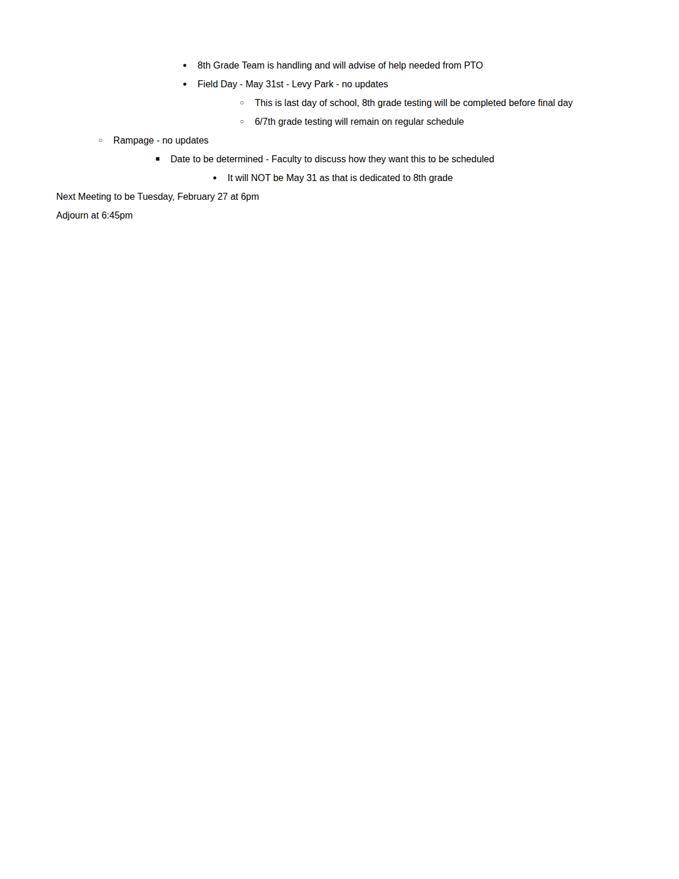8th Grade Team is handling and will advise of help needed from PTO
Field Day - May 31st - Levy Park - no updates
This is last day of school, 8th grade testing will be completed before final day
6/7th grade testing will remain on regular schedule
Rampage - no updates
Date to be determined - Faculty to discuss how they want this to be scheduled
It will NOT be May 31 as that is dedicated to 8th grade
Next Meeting to be Tuesday, February 27 at 6pm
Adjourn at 6:45pm